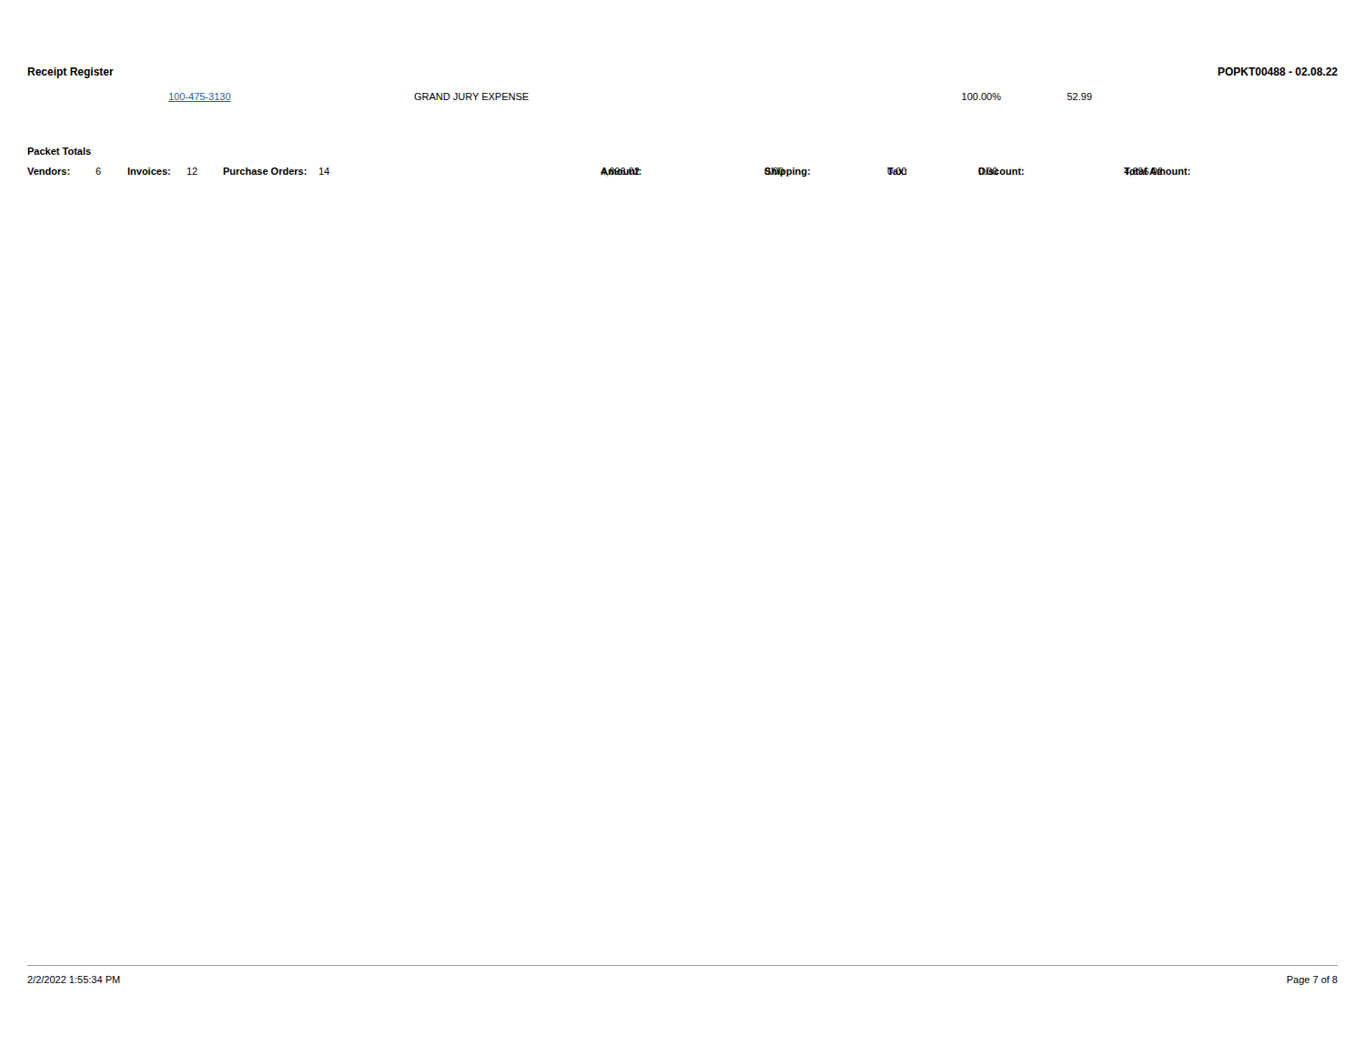Receipt Register
POPKT00488 - 02.08.22
100-475-3130
GRAND JURY EXPENSE
100.00%
52.99
Packet Totals
Vendors: 6 Invoices: 12 Purchase Orders: 14 Amount: 4,696.02 Shipping: 0.00 Tax: 0.00 Discount: 0.00 Total Amount: 4,696.02
2/2/2022 1:55:34 PM
Page 7 of 8